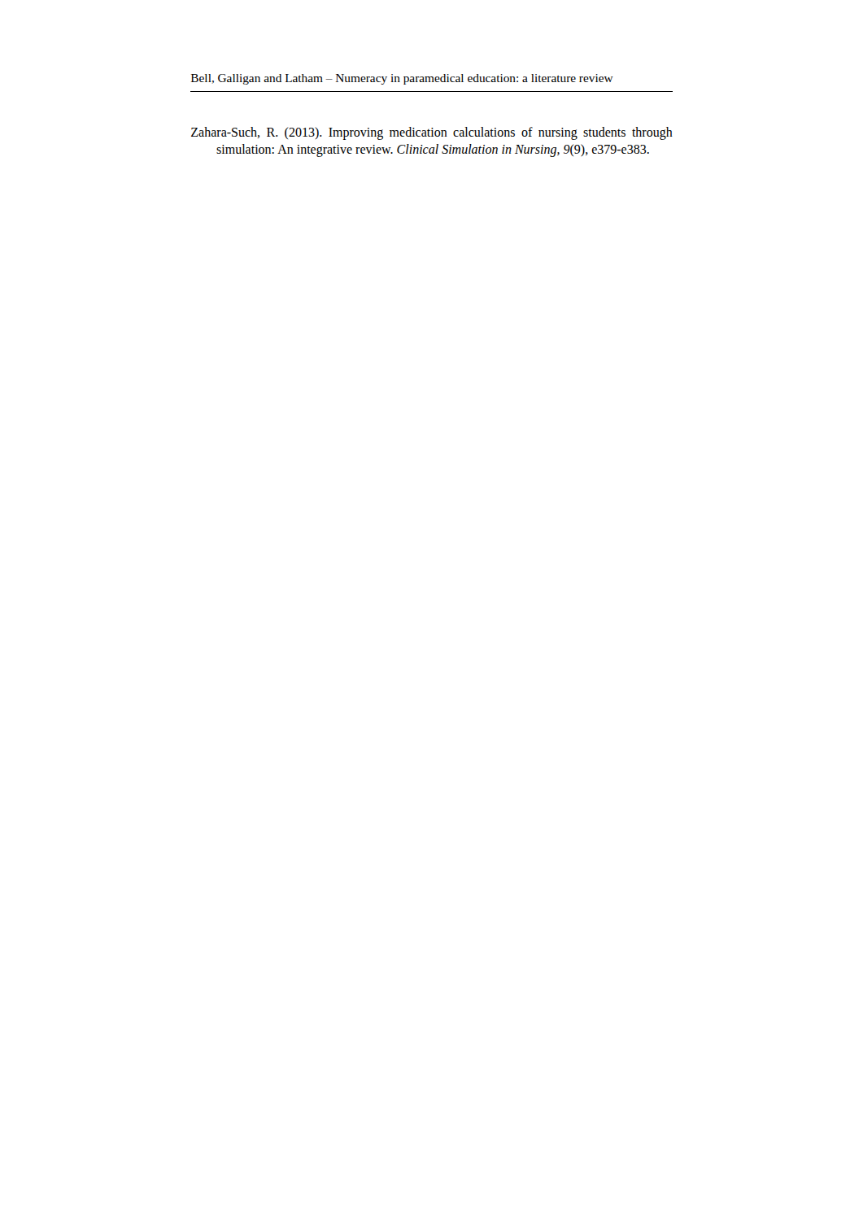Bell, Galligan and Latham – Numeracy in paramedical education: a literature review
Zahara-Such, R. (2013). Improving medication calculations of nursing students through simulation: An integrative review. Clinical Simulation in Nursing, 9(9), e379-e383.